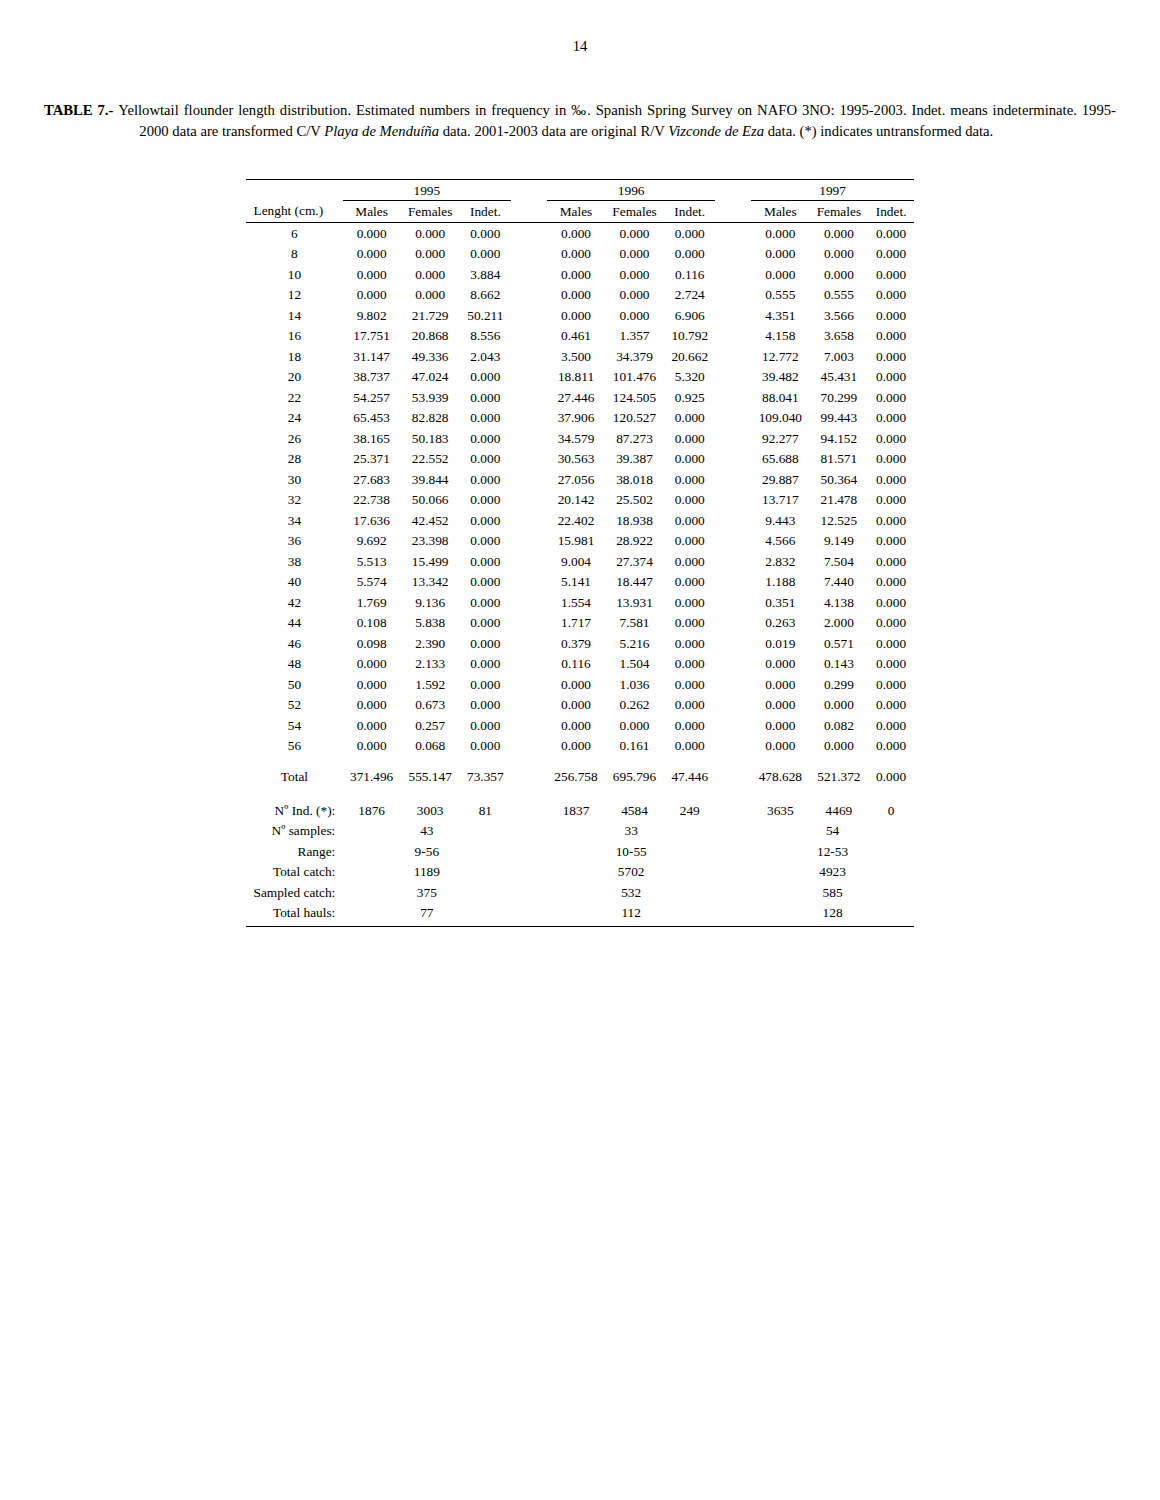14
TABLE 7.- Yellowtail flounder length distribution. Estimated numbers in frequency in ‰. Spanish Spring Survey on NAFO 3NO: 1995-2003. Indet. means indeterminate. 1995-2000 data are transformed C/V Playa de Menduíña data. 2001-2003 data are original R/V Vizconde de Eza data. (*) indicates untransformed data.
| | 1995 | | 1996 | | 1997 |
| --- | --- | --- | --- | --- | --- |
| Lenght (cm.) | Males | Females | Indet. | | Males | Females | Indet. | | Males | Females | Indet. |
| 6 | 0.000 | 0.000 | 0.000 | | 0.000 | 0.000 | 0.000 | | 0.000 | 0.000 | 0.000 |
| 8 | 0.000 | 0.000 | 0.000 | | 0.000 | 0.000 | 0.000 | | 0.000 | 0.000 | 0.000 |
| 10 | 0.000 | 0.000 | 3.884 | | 0.000 | 0.000 | 0.116 | | 0.000 | 0.000 | 0.000 |
| 12 | 0.000 | 0.000 | 8.662 | | 0.000 | 0.000 | 2.724 | | 0.555 | 0.555 | 0.000 |
| 14 | 9.802 | 21.729 | 50.211 | | 0.000 | 0.000 | 6.906 | | 4.351 | 3.566 | 0.000 |
| 16 | 17.751 | 20.868 | 8.556 | | 0.461 | 1.357 | 10.792 | | 4.158 | 3.658 | 0.000 |
| 18 | 31.147 | 49.336 | 2.043 | | 3.500 | 34.379 | 20.662 | | 12.772 | 7.003 | 0.000 |
| 20 | 38.737 | 47.024 | 0.000 | | 18.811 | 101.476 | 5.320 | | 39.482 | 45.431 | 0.000 |
| 22 | 54.257 | 53.939 | 0.000 | | 27.446 | 124.505 | 0.925 | | 88.041 | 70.299 | 0.000 |
| 24 | 65.453 | 82.828 | 0.000 | | 37.906 | 120.527 | 0.000 | | 109.040 | 99.443 | 0.000 |
| 26 | 38.165 | 50.183 | 0.000 | | 34.579 | 87.273 | 0.000 | | 92.277 | 94.152 | 0.000 |
| 28 | 25.371 | 22.552 | 0.000 | | 30.563 | 39.387 | 0.000 | | 65.688 | 81.571 | 0.000 |
| 30 | 27.683 | 39.844 | 0.000 | | 27.056 | 38.018 | 0.000 | | 29.887 | 50.364 | 0.000 |
| 32 | 22.738 | 50.066 | 0.000 | | 20.142 | 25.502 | 0.000 | | 13.717 | 21.478 | 0.000 |
| 34 | 17.636 | 42.452 | 0.000 | | 22.402 | 18.938 | 0.000 | | 9.443 | 12.525 | 0.000 |
| 36 | 9.692 | 23.398 | 0.000 | | 15.981 | 28.922 | 0.000 | | 4.566 | 9.149 | 0.000 |
| 38 | 5.513 | 15.499 | 0.000 | | 9.004 | 27.374 | 0.000 | | 2.832 | 7.504 | 0.000 |
| 40 | 5.574 | 13.342 | 0.000 | | 5.141 | 18.447 | 0.000 | | 1.188 | 7.440 | 0.000 |
| 42 | 1.769 | 9.136 | 0.000 | | 1.554 | 13.931 | 0.000 | | 0.351 | 4.138 | 0.000 |
| 44 | 0.108 | 5.838 | 0.000 | | 1.717 | 7.581 | 0.000 | | 0.263 | 2.000 | 0.000 |
| 46 | 0.098 | 2.390 | 0.000 | | 0.379 | 5.216 | 0.000 | | 0.019 | 0.571 | 0.000 |
| 48 | 0.000 | 2.133 | 0.000 | | 0.116 | 1.504 | 0.000 | | 0.000 | 0.143 | 0.000 |
| 50 | 0.000 | 1.592 | 0.000 | | 0.000 | 1.036 | 0.000 | | 0.000 | 0.299 | 0.000 |
| 52 | 0.000 | 0.673 | 0.000 | | 0.000 | 0.262 | 0.000 | | 0.000 | 0.000 | 0.000 |
| 54 | 0.000 | 0.257 | 0.000 | | 0.000 | 0.000 | 0.000 | | 0.000 | 0.082 | 0.000 |
| 56 | 0.000 | 0.068 | 0.000 | | 0.000 | 0.161 | 0.000 | | 0.000 | 0.000 | 0.000 |
| Total | 371.496 | 555.147 | 73.357 | | 256.758 | 695.796 | 47.446 | | 478.628 | 521.372 | 0.000 |
| Nº Ind. (*): | 1876 | 3003 | 81 | | 1837 | 4584 | 249 | | 3635 | 4469 | 0 |
| Nº samples: | 43 | | 33 | | 54 |
| Range: | 9-56 | | 10-55 | | 12-53 |
| Total catch: | 1189 | | 5702 | | 4923 |
| Sampled catch: | 375 | | 532 | | 585 |
| Total hauls: | 77 | | 112 | | 128 |